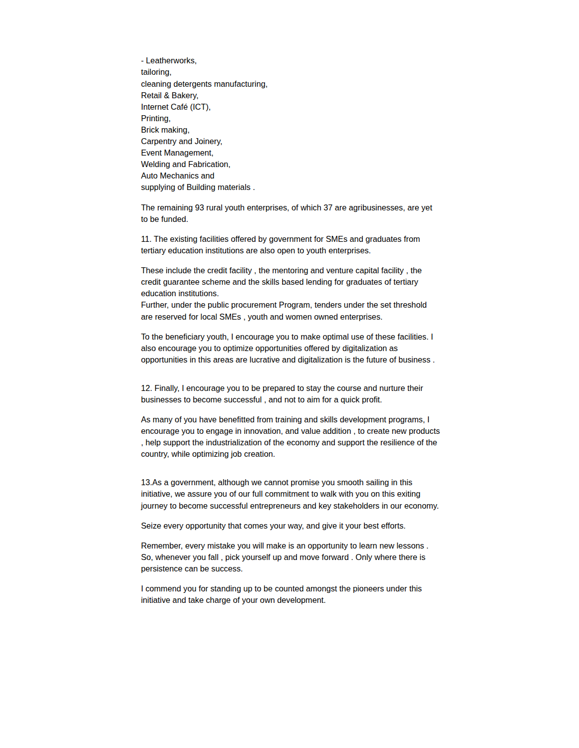- Leatherworks,
tailoring,
cleaning detergents manufacturing,
Retail & Bakery,
Internet Café (ICT),
Printing,
Brick making,
Carpentry and Joinery,
Event Management,
Welding and Fabrication,
Auto Mechanics and
supplying of Building materials .
The remaining 93 rural youth enterprises, of which 37 are agribusinesses, are yet to be funded.
11. The existing facilities offered by government for SMEs and graduates from tertiary education institutions are also open to youth enterprises.
These include the credit facility , the mentoring and venture capital facility , the credit guarantee scheme and the skills based lending for graduates of tertiary education institutions.
Further, under the public procurement Program, tenders under the set threshold are reserved for local SMEs , youth and women owned enterprises.
To the beneficiary youth, I encourage you to make optimal use of these facilities. I also encourage you to optimize opportunities offered by digitalization as opportunities in this areas are lucrative and digitalization is the future of business .
12. Finally, I encourage you to be prepared to stay the course and nurture their businesses to become successful , and not to aim for a quick profit.
As many of you have benefitted from training and skills development programs, I encourage you to engage in innovation, and value addition , to create new products , help support the industrialization of the economy and support the resilience of the country, while optimizing job creation.
13.As a government, although we cannot promise you smooth sailing in this initiative, we assure you of our full commitment to walk with you on this exiting journey to become successful entrepreneurs and key stakeholders in our economy.
Seize every opportunity that comes your way, and give it your best efforts.
Remember, every mistake you will make is an opportunity to learn new lessons . So, whenever you fall , pick yourself up and move forward . Only where there is persistence can be success.
I commend you for standing up to be counted amongst the pioneers under this initiative and take charge of your own development.